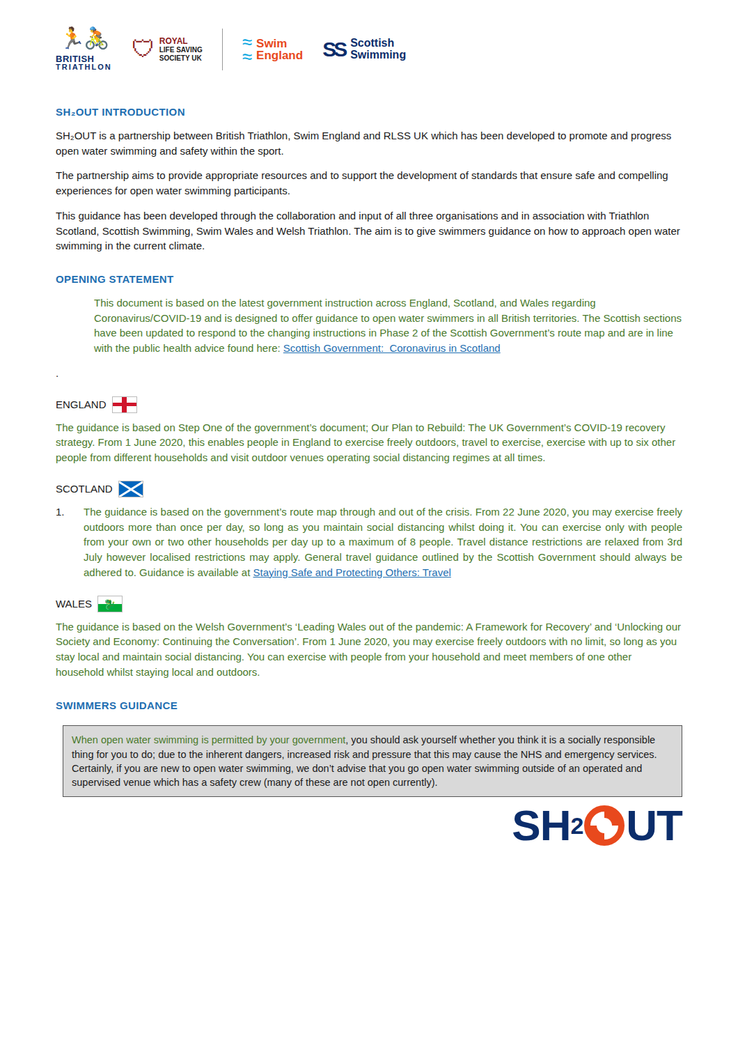🏃🚴
BRITISHTRIATHLON
🛡
ROYAL
LIFE SAVING
SOCIETY UK
≈
≈
Swim England
SS
Scottish Swimming
SH₂OUT INTRODUCTION
SH₂OUT is a partnership between British Triathlon, Swim England and RLSS UK which has been developed to promote and progress open water swimming and safety within the sport.
The partnership aims to provide appropriate resources and to support the development of standards that ensure safe and compelling experiences for open water swimming participants.
This guidance has been developed through the collaboration and input of all three organisations and in association with Triathlon Scotland, Scottish Swimming, Swim Wales and Welsh Triathlon. The aim is to give swimmers guidance on how to approach open water swimming in the current climate.
OPENING STATEMENT
This document is based on the latest government instruction across England, Scotland, and Wales regarding Coronavirus/COVID-19 and is designed to offer guidance to open water swimmers in all British territories. The Scottish sections have been updated to respond to the changing instructions in Phase 2 of the Scottish Government’s route map and are in line with the public health advice found here: Scottish Government: Coronavirus in Scotland
.
ENGLAND
The guidance is based on Step One of the government’s document; Our Plan to Rebuild: The UK Government’s COVID-19 recovery strategy. From 1 June 2020, this enables people in England to exercise freely outdoors, travel to exercise, exercise with up to six other people from different households and visit outdoor venues operating social distancing regimes at all times.
SCOTLAND
The guidance is based on the government’s route map through and out of the crisis. From 22 June 2020, you may exercise freely outdoors more than once per day, so long as you maintain social distancing whilst doing it. You can exercise only with people from your own or two other households per day up to a maximum of 8 people. Travel distance restrictions are relaxed from 3rd July however localised restrictions may apply. General travel guidance outlined by the Scottish Government should always be adhered to. Guidance is available at Staying Safe and Protecting Others: Travel
WALES
The guidance is based on the Welsh Government’s ‘Leading Wales out of the pandemic: A Framework for Recovery’ and ‘Unlocking our Society and Economy: Continuing the Conversation’. From 1 June 2020, you may exercise freely outdoors with no limit, so long as you stay local and maintain social distancing. You can exercise with people from your household and meet members of one other household whilst staying local and outdoors.
SWIMMERS GUIDANCE
When open water swimming is permitted by your government, you should ask yourself whether you think it is a socially responsible thing for you to do; due to the inherent dangers, increased risk and pressure that this may cause the NHS and emergency services. Certainly, if you are new to open water swimming, we don’t advise that you go open water swimming outside of an operated and supervised venue which has a safety crew (many of these are not open currently).
SH2 UT